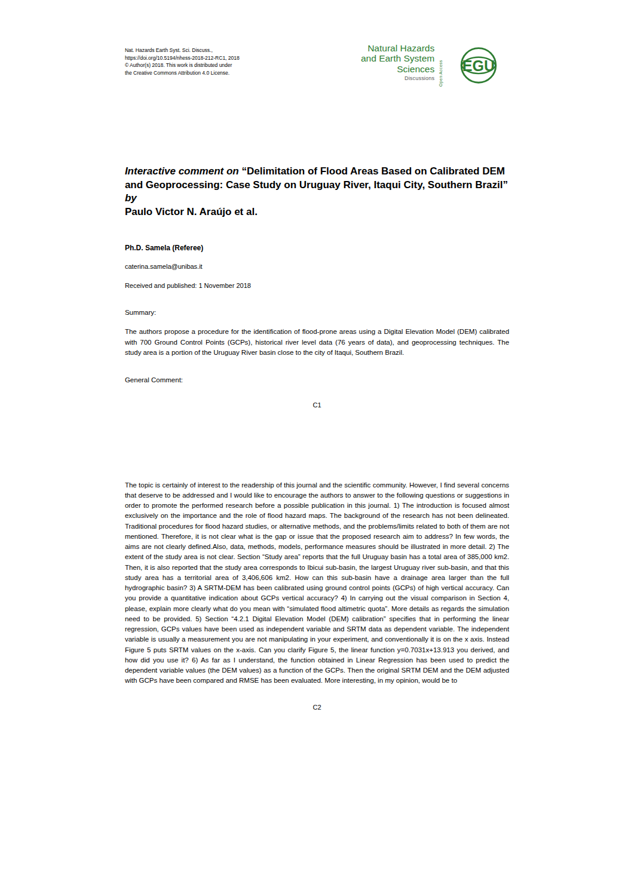Nat. Hazards Earth Syst. Sci. Discuss.,
https://doi.org/10.5194/nhess-2018-212-RC1, 2018
© Author(s) 2018. This work is distributed under
the Creative Commons Attribution 4.0 License.
Natural Hazards
and Earth System
Sciences
Discussions
Open Access
EGU
Interactive comment on “Delimitation of Flood Areas Based on Calibrated DEM and Geoprocessing: Case Study on Uruguay River, Itaqui City, Southern Brazil” by
Paulo Victor N. Araújo et al.
Ph.D. Samela (Referee)
caterina.samela@unibas.it
Received and published: 1 November 2018
Summary:
The authors propose a procedure for the identification of flood-prone areas using a Digital Elevation Model (DEM) calibrated with 700 Ground Control Points (GCPs), historical river level data (76 years of data), and geoprocessing techniques. The study area is a portion of the Uruguay River basin close to the city of Itaqui, Southern Brazil.
General Comment:
C1
The topic is certainly of interest to the readership of this journal and the scientific community. However, I find several concerns that deserve to be addressed and I would like to encourage the authors to answer to the following questions or suggestions in order to promote the performed research before a possible publication in this journal. 1) The introduction is focused almost exclusively on the importance and the role of flood hazard maps. The background of the research has not been delineated. Traditional procedures for flood hazard studies, or alternative methods, and the problems/limits related to both of them are not mentioned. Therefore, it is not clear what is the gap or issue that the proposed research aim to address? In few words, the aims are not clearly defined.Also, data, methods, models, performance measures should be illustrated in more detail. 2) The extent of the study area is not clear. Section “Study area” reports that the full Uruguay basin has a total area of 385,000 km2. Then, it is also reported that the study area corresponds to Ibicui sub-basin, the largest Uruguay river sub-basin, and that this study area has a territorial area of 3,406,606 km2. How can this sub-basin have a drainage area larger than the full hydrographic basin? 3) A SRTM-DEM has been calibrated using ground control points (GCPs) of high vertical accuracy. Can you provide a quantitative indication about GCPs vertical accuracy? 4) In carrying out the visual comparison in Section 4, please, explain more clearly what do you mean with “simulated flood altimetric quota”. More details as regards the simulation need to be provided. 5) Section “4.2.1 Digital Elevation Model (DEM) calibration” specifies that in performing the linear regression, GCPs values have been used as independent variable and SRTM data as dependent variable. The independent variable is usually a measurement you are not manipulating in your experiment, and conventionally it is on the x axis. Instead Figure 5 puts SRTM values on the x-axis. Can you clarify Figure 5, the linear function y=0.7031x+13.913 you derived, and how did you use it? 6) As far as I understand, the function obtained in Linear Regression has been used to predict the dependent variable values (the DEM values) as a function of the GCPs. Then the original SRTM DEM and the DEM adjusted with GCPs have been compared and RMSE has been evaluated. More interesting, in my opinion, would be to
C2